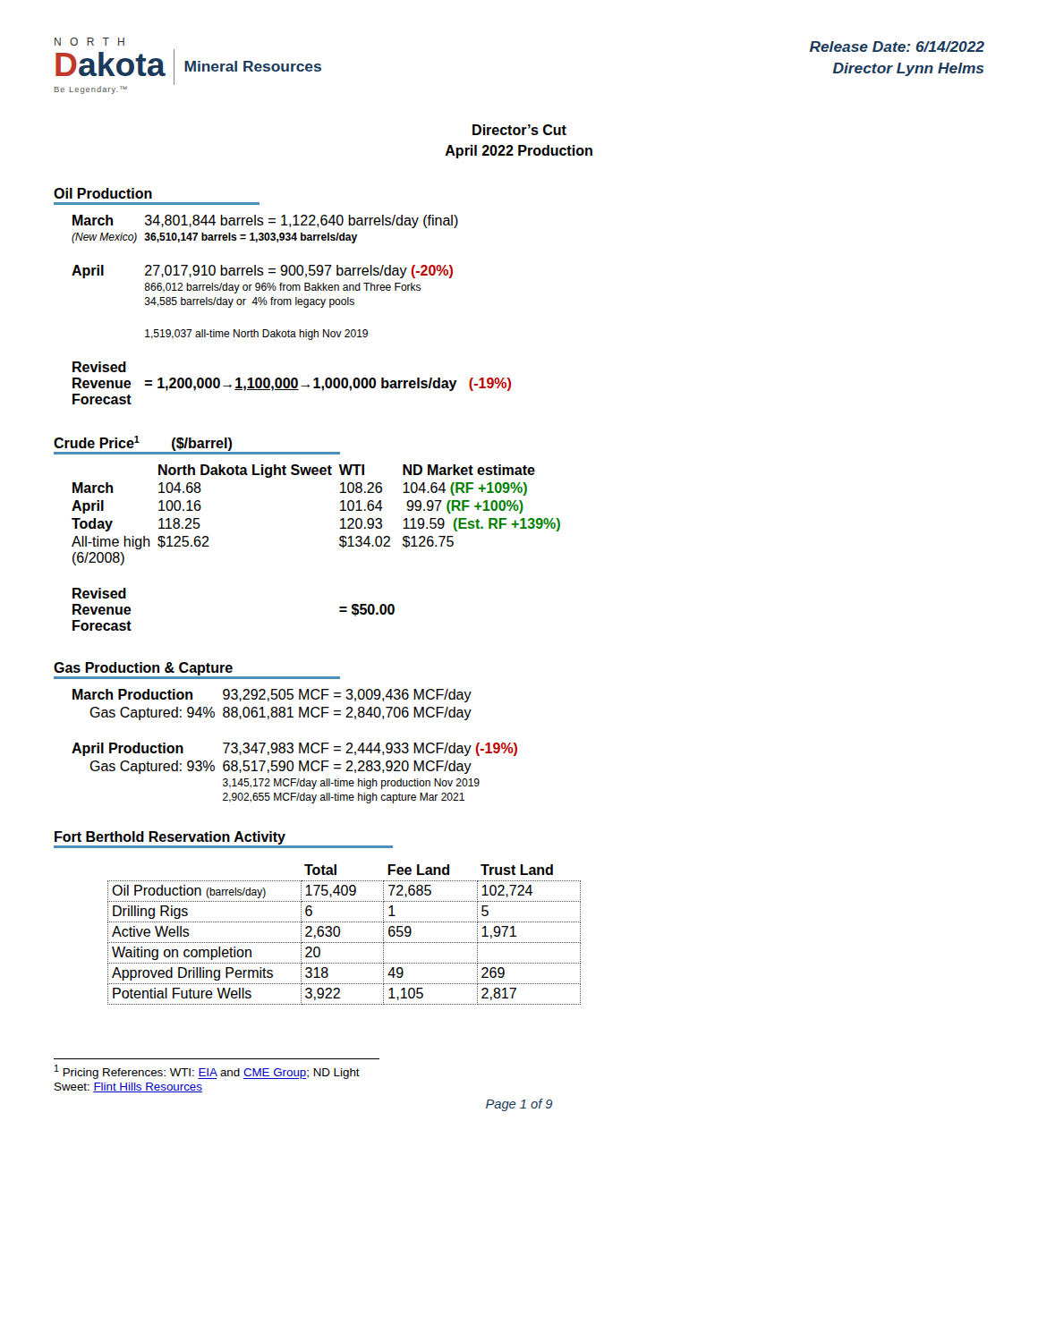N O R T H
Dakota Mineral Resources
Be Legendary.™
Release Date: 6/14/2022
Director Lynn Helms
Director’s Cut
April 2022 Production
Oil Production
| March | 34,801,844 barrels = 1,122,640 barrels/day (final) |
| (New Mexico) | 36,510,147 barrels = 1,303,934 barrels/day |
| April | 27,017,910 barrels = 900,597 barrels/day (-20%) |
| | 866,012 barrels/day or 96% from Bakken and Three Forks |
| | 34,585 barrels/day or 4% from legacy pools |
| | 1,519,037 all-time North Dakota high Nov 2019 |
| Revised Revenue Forecast | = 1,200,000→ 1,100,000 →1,000,000 barrels/day (-19%) |
Crude Price1 ($/barrel)
| | North Dakota Light Sweet | WTI | ND Market estimate |
| March | 104.68 | 108.26 | 104.64 (RF +109%) |
| April | 100.16 | 101.64 | 99.97 (RF +100%) |
| Today | 118.25 | 120.93 | 119.59 (Est. RF +139%) |
| All-time high (6/2008) | $125.62 | $134.02 | $126.75 |
| Revised Revenue Forecast | | = $50.00 | |
Gas Production & Capture
| March Production | 93,292,505 MCF = 3,009,436 MCF/day |
| Gas Captured: 94% | 88,061,881 MCF = 2,840,706 MCF/day |
| April Production | 73,347,983 MCF = 2,444,933 MCF/day (-19%) |
| Gas Captured: 93% | 68,517,590 MCF = 2,283,920 MCF/day |
| | 3,145,172 MCF/day all-time high production Nov 2019 |
| | 2,902,655 MCF/day all-time high capture Mar 2021 |
Fort Berthold Reservation Activity
| | Total | Fee Land | Trust Land |
| --- | --- | --- | --- |
| Oil Production (barrels/day) | 175,409 | 72,685 | 102,724 |
| Drilling Rigs | 6 | 1 | 5 |
| Active Wells | 2,630 | 659 | 1,971 |
| Waiting on completion | 20 | | |
| Approved Drilling Permits | 318 | 49 | 269 |
| Potential Future Wells | 3,922 | 1,105 | 2,817 |
1 Pricing References: WTI: EIA and CME Group; ND Light Sweet: Flint Hills Resources
Page 1 of 9